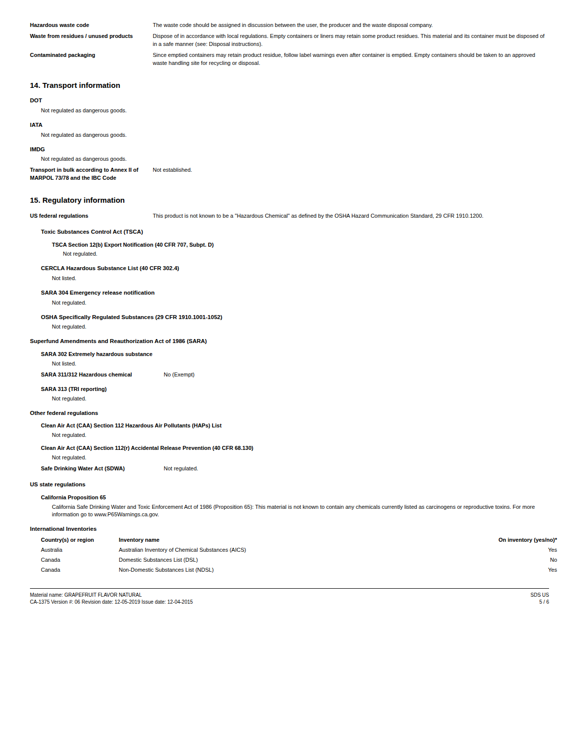| Hazardous waste code | The waste code should be assigned in discussion between the user, the producer and the waste disposal company. |
| Waste from residues / unused products | Dispose of in accordance with local regulations. Empty containers or liners may retain some product residues. This material and its container must be disposed of in a safe manner (see: Disposal instructions). |
| Contaminated packaging | Since emptied containers may retain product residue, follow label warnings even after container is emptied. Empty containers should be taken to an approved waste handling site for recycling or disposal. |
14. Transport information
DOT
Not regulated as dangerous goods.
IATA
Not regulated as dangerous goods.
IMDG
Not regulated as dangerous goods.
| Transport in bulk according to Annex II of MARPOL 73/78 and the IBC Code | Not established. |
15. Regulatory information
| US federal regulations | This product is not known to be a "Hazardous Chemical" as defined by the OSHA Hazard Communication Standard, 29 CFR 1910.1200. |
Toxic Substances Control Act (TSCA)
TSCA Section 12(b) Export Notification (40 CFR 707, Subpt. D)
Not regulated.
CERCLA Hazardous Substance List (40 CFR 302.4)
Not listed.
SARA 304 Emergency release notification
Not regulated.
OSHA Specifically Regulated Substances (29 CFR 1910.1001-1052)
Not regulated.
Superfund Amendments and Reauthorization Act of 1986 (SARA)
SARA 302 Extremely hazardous substance
Not listed.
| SARA 311/312 Hazardous chemical | No (Exempt) |
SARA 313 (TRI reporting)
Not regulated.
Other federal regulations
Clean Air Act (CAA) Section 112 Hazardous Air Pollutants (HAPs) List
Not regulated.
Clean Air Act (CAA) Section 112(r) Accidental Release Prevention (40 CFR 68.130)
Not regulated.
| Safe Drinking Water Act (SDWA) | Not regulated. |
US state regulations
California Proposition 65
California Safe Drinking Water and Toxic Enforcement Act of 1986 (Proposition 65): This material is not known to contain any chemicals currently listed as carcinogens or reproductive toxins. For more information go to www.P65Warnings.ca.gov.
International Inventories
| Country(s) or region | Inventory name | On inventory (yes/no)* |
| Australia | Australian Inventory of Chemical Substances (AICS) | Yes |
| Canada | Domestic Substances List (DSL) | No |
| Canada | Non-Domestic Substances List (NDSL) | Yes |
Material name: GRAPEFRUIT FLAVOR NATURAL
CA-1375 Version #: 06 Revision date: 12-05-2019 Issue date: 12-04-2015
SDS US
5 / 6